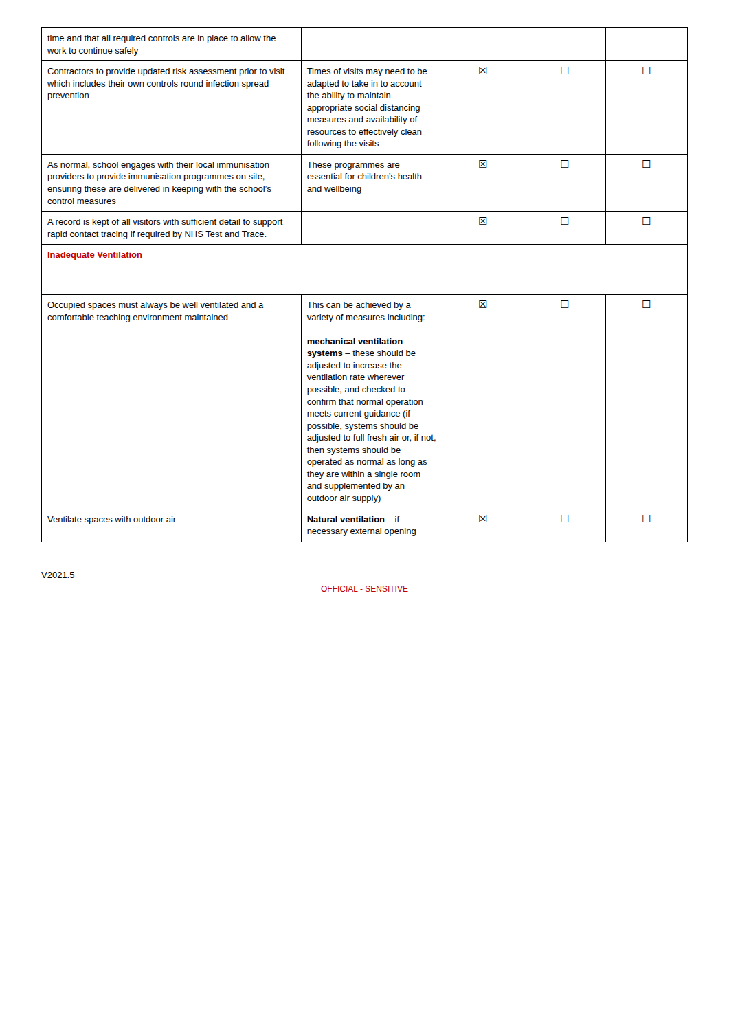| time and that all required controls are in place to allow the work to continue safely | | | | |
| Contractors to provide updated risk assessment prior to visit which includes their own controls round infection spread prevention | Times of visits may need to be adapted to take in to account the ability to maintain appropriate social distancing measures and availability of resources to effectively clean following the visits | ☒ | ☐ | ☐ |
| As normal, school engages with their local immunisation providers to provide immunisation programmes on site, ensuring these are delivered in keeping with the school’s control measures | These programmes are essential for children’s health and wellbeing | ☒ | ☐ | ☐ |
| A record is kept of all visitors with sufficient detail to support rapid contact tracing if required by NHS Test and Trace. | | ☒ | ☐ | ☐ |
| Inadequate Ventilation |
| Occupied spaces must always be well ventilated and a comfortable teaching environment maintained | This can be achieved by a variety of measures including: mechanical ventilation systems – these should be adjusted to increase the ventilation rate wherever possible, and checked to confirm that normal operation meets current guidance (if possible, systems should be adjusted to full fresh air or, if not, then systems should be operated as normal as long as they are within a single room and supplemented by an outdoor air supply) | ☒ | ☐ | ☐ |
| Ventilate spaces with outdoor air | Natural ventilation – if necessary external opening | ☒ | ☐ | ☐ |
V2021.5
OFFICIAL - SENSITIVE